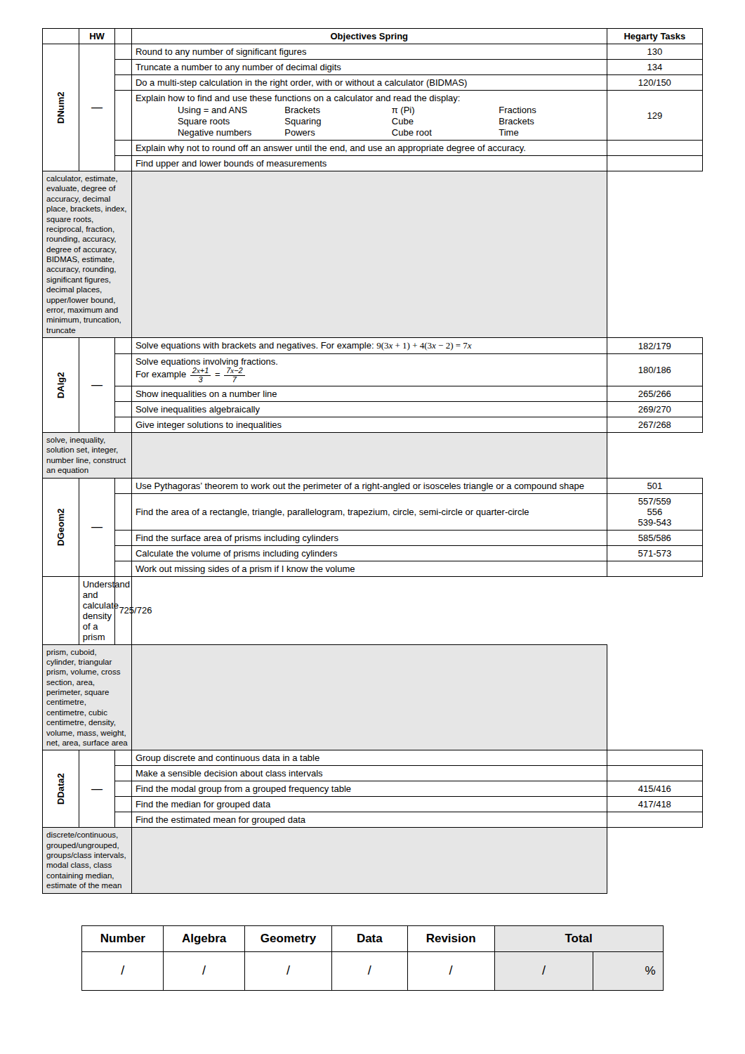| | HW | | Objectives Spring | Hegarty Tasks |
| --- | --- | --- | --- | --- |
| DNum2 | — | | Round to any number of significant figures | 130 |
| | Truncate a number to any number of decimal digits | 134 |
| | Do a multi-step calculation in the right order, with or without a calculator (BIDMAS) | 120/150 |
| | Explain how to find and use these functions on a calculator and read the display: Using = and ANS Brackets π (Pi) Fractions Square roots Squaring Cube Brackets Negative numbers Powers Cube root Time | 129 |
| | Explain why not to round off an answer until the end, and use an appropriate degree of accuracy. | |
| | Find upper and lower bounds of measurements | |
| calculator, estimate, evaluate, degree of accuracy, decimal place, brackets, index, square roots, reciprocal, fraction, rounding, accuracy, degree of accuracy, BIDMAS, estimate, accuracy, rounding, significant figures, decimal places, upper/lower bound, error, maximum and minimum, truncation, truncate | |
| DAlg2 | — | | Solve equations with brackets and negatives. For example: 9(3 x + 1) + 4(3 x − 2) = 7 x | 182/179 |
| | Solve equations involving fractions. For example 2 x +1 3 = 7 x −2 7 | 180/186 |
| | Show inequalities on a number line | 265/266 |
| | Solve inequalities algebraically | 269/270 |
| | Give integer solutions to inequalities | 267/268 |
| solve, inequality, solution set, integer, number line, construct an equation | |
| DGeom2 | — | | Use Pythagoras’ theorem to work out the perimeter of a right-angled or isosceles triangle or a compound shape | 501 |
| | Find the area of a rectangle, triangle, parallelogram, trapezium, circle, semi-circle or quarter-circle | 557/559 556 539-543 |
| | Find the surface area of prisms including cylinders | 585/586 |
| | Calculate the volume of prisms including cylinders | 571-573 |
| | Work out missing sides of a prism if I know the volume | |
| | Understand and calculate density of a prism | 725/726 |
| prism, cuboid, cylinder, triangular prism, volume, cross section, area, perimeter, square centimetre, centimetre, cubic centimetre, density, volume, mass, weight, net, area, surface area | |
| DData2 | — | | Group discrete and continuous data in a table | |
| | Make a sensible decision about class intervals | |
| | Find the modal group from a grouped frequency table | 415/416 |
| | Find the median for grouped data | 417/418 |
| | Find the estimated mean for grouped data | |
| discrete/continuous, grouped/ungrouped, groups/class intervals, modal class, class containing median, estimate of the mean | |
| Number | Algebra | Geometry | Data | Revision | Total |
| --- | --- | --- | --- | --- | --- |
| / | / | / | / | / | / | % |